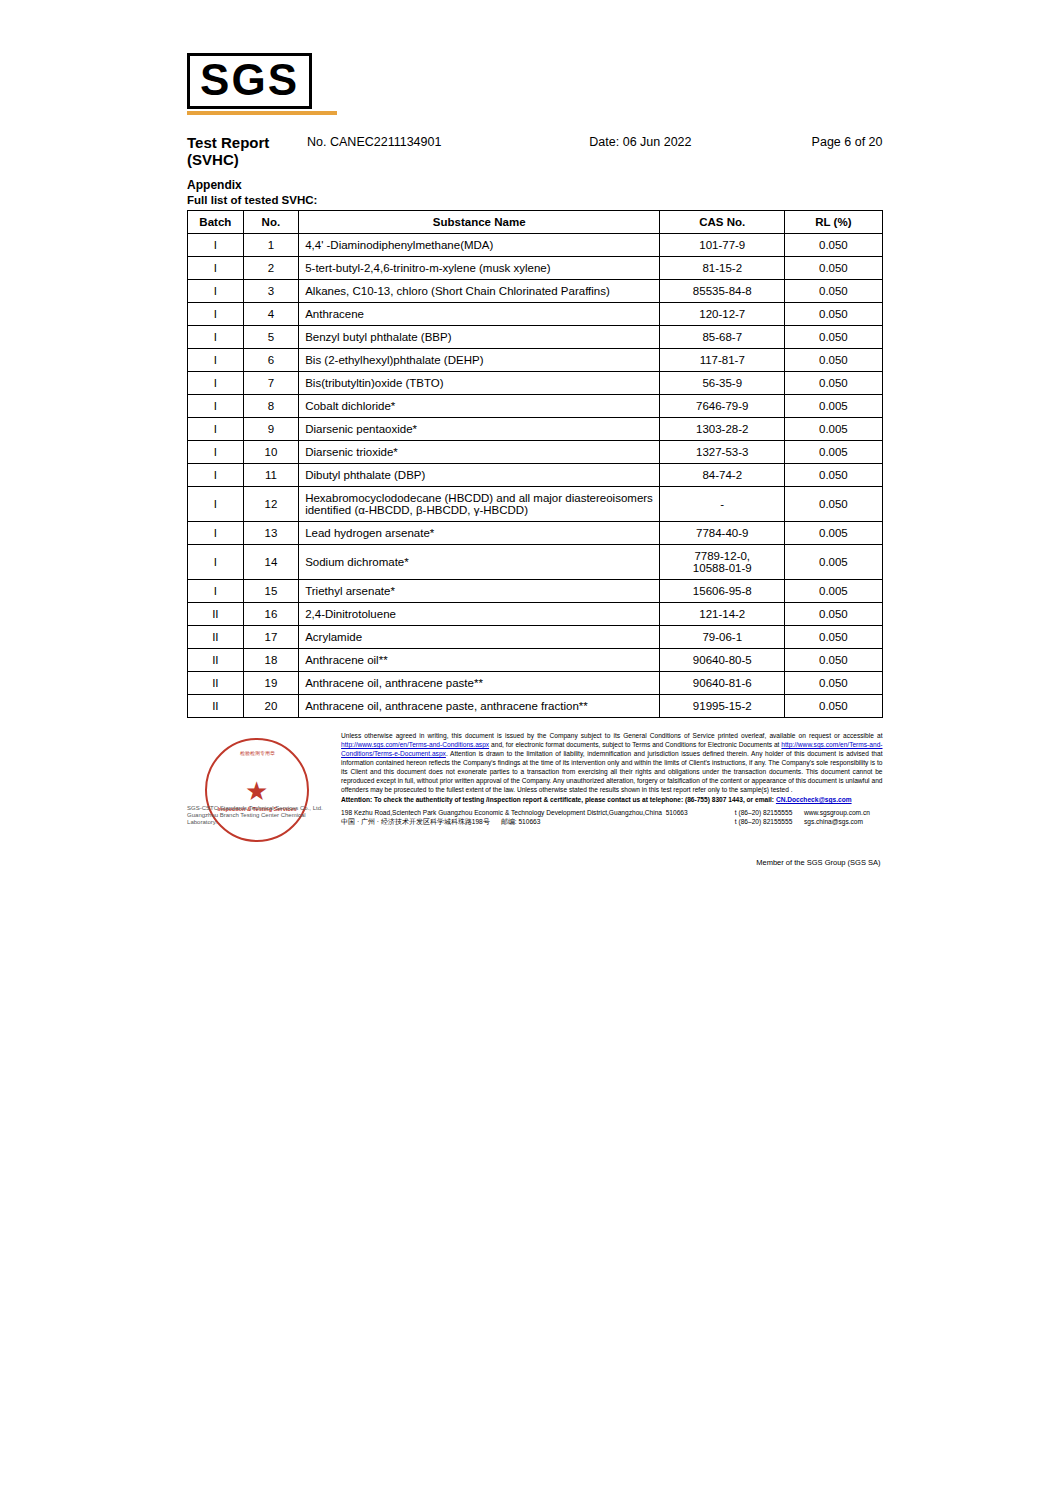SGS
Test Report
No. CANEC2211134901 Date: 06 Jun 2022 Page 6 of 20
(SVHC)
Appendix
Full list of tested SVHC:
| Batch | No. | Substance Name | CAS No. | RL (%) |
| --- | --- | --- | --- | --- |
| I | 1 | 4,4' -Diaminodiphenylmethane(MDA) | 101-77-9 | 0.050 |
| I | 2 | 5-tert-butyl-2,4,6-trinitro-m-xylene (musk xylene) | 81-15-2 | 0.050 |
| I | 3 | Alkanes, C10-13, chloro (Short Chain Chlorinated Paraffins) | 85535-84-8 | 0.050 |
| I | 4 | Anthracene | 120-12-7 | 0.050 |
| I | 5 | Benzyl butyl phthalate (BBP) | 85-68-7 | 0.050 |
| I | 6 | Bis (2-ethylhexyl)phthalate (DEHP) | 117-81-7 | 0.050 |
| I | 7 | Bis(tributyltin)oxide (TBTO) | 56-35-9 | 0.050 |
| I | 8 | Cobalt dichloride* | 7646-79-9 | 0.005 |
| I | 9 | Diarsenic pentaoxide* | 1303-28-2 | 0.005 |
| I | 10 | Diarsenic trioxide* | 1327-53-3 | 0.005 |
| I | 11 | Dibutyl phthalate (DBP) | 84-74-2 | 0.050 |
| I | 12 | Hexabromocyclododecane (HBCDD) and all major diastereoisomers identified (α-HBCDD, β-HBCDD, γ-HBCDD) | - | 0.050 |
| I | 13 | Lead hydrogen arsenate* | 7784-40-9 | 0.005 |
| I | 14 | Sodium dichromate* | 7789-12-0, 10588-01-9 | 0.005 |
| I | 15 | Triethyl arsenate* | 15606-95-8 | 0.005 |
| II | 16 | 2,4-Dinitrotoluene | 121-14-2 | 0.050 |
| II | 17 | Acrylamide | 79-06-1 | 0.050 |
| II | 18 | Anthracene oil** | 90640-80-5 | 0.050 |
| II | 19 | Anthracene oil, anthracene paste** | 90640-81-6 | 0.050 |
| II | 20 | Anthracene oil, anthracene paste, anthracene fraction** | 91995-15-2 | 0.050 |
检验检测专用章
★
Inspection & Testing Services
SGS-CSTC Standards Technical Services Co., Ltd.
Guangzhou Branch Testing Center Chemical Laboratory.
Unless otherwise agreed in writing, this document is issued by the Company subject to its General Conditions of Service printed overleaf, available on request or accessible at http://www.sgs.com/en/Terms-and-Conditions.aspx and, for electronic format documents, subject to Terms and Conditions for Electronic Documents at http://www.sgs.com/en/Terms-and-Conditions/Terms-e-Document.aspx. Attention is drawn to the limitation of liability, indemnification and jurisdiction issues defined therein. Any holder of this document is advised that information contained hereon reflects the Company's findings at the time of its intervention only and within the limits of Client's instructions, if any. The Company's sole responsibility is to its Client and this document does not exonerate parties to a transaction from exercising all their rights and obligations under the transaction documents. This document cannot be reproduced except in full, without prior written approval of the Company. Any unauthorized alteration, forgery or falsification of the content or appearance of this document is unlawful and offenders may be prosecuted to the fullest extent of the law. Unless otherwise stated the results shown in this test report refer only to the sample(s) tested .
Attention: To check the authenticity of testing /inspection report & certificate, please contact us at telephone: (86-755) 8307 1443, or email: CN.Doccheck@sgs.com
| 198 Kezhu Road,Scientech Park Guangzhou Economic & Technology Development District,Guangzhou,China 510663 | t (86–20) 82155555 | www.sgsgroup.com.cn |
| 中国 · 广州 · 经济技术开发区科学城科珠路198号 邮编: 510663 | t (86–20) 82155555 | sgs.china@sgs.com |
Member of the SGS Group (SGS SA)